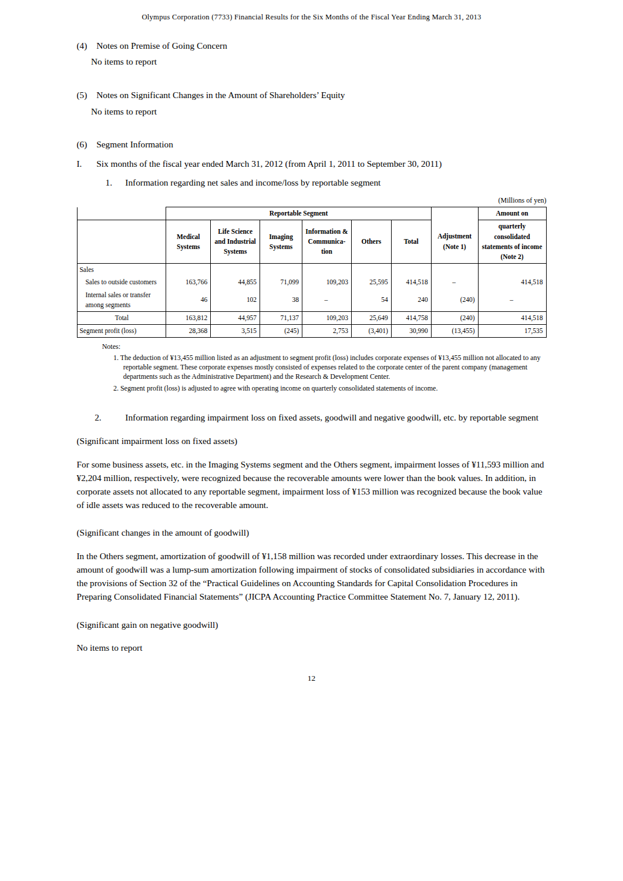Olympus Corporation (7733) Financial Results for the Six Months of the Fiscal Year Ending March 31, 2013
(4) Notes on Premise of Going Concern
No items to report
(5) Notes on Significant Changes in the Amount of Shareholders’ Equity
No items to report
(6) Segment Information
I. Six months of the fiscal year ended March 31, 2012 (from April 1, 2011 to September 30, 2011)
1. Information regarding net sales and income/loss by reportable segment
(Millions of yen)
| | Reportable Segment | | Amount on |
| --- | --- | --- | --- |
| Medical Systems | Life Science and Industrial Systems | Imaging Systems | Information & Communica-tion | Others | Total | quarterly consolidated statements of income (Note 2) |
| | Adjustment (Note 1) |
| Sales | | | | | | | | |
| Sales to outside customers | 163,766 | 44,855 | 71,099 | 109,203 | 25,595 | 414,518 | – | 414,518 |
| Internal sales or transfer among segments | 46 | 102 | 38 | – | 54 | 240 | (240) | – |
| Total | 163,812 | 44,957 | 71,137 | 109,203 | 25,649 | 414,758 | (240) | 414,518 |
| Segment profit (loss) | 28,368 | 3,515 | (245) | 2,753 | (3,401) | 30,990 | (13,455) | 17,535 |
Notes:
1. The deduction of ¥13,455 million listed as an adjustment to segment profit (loss) includes corporate expenses of ¥13,455 million not allocated to any reportable segment. These corporate expenses mostly consisted of expenses related to the corporate center of the parent company (management departments such as the Administrative Department) and the Research & Development Center.
2. Segment profit (loss) is adjusted to agree with operating income on quarterly consolidated statements of income.
2. Information regarding impairment loss on fixed assets, goodwill and negative goodwill, etc. by reportable segment
(Significant impairment loss on fixed assets)
For some business assets, etc. in the Imaging Systems segment and the Others segment, impairment losses of ¥11,593 million and ¥2,204 million, respectively, were recognized because the recoverable amounts were lower than the book values. In addition, in corporate assets not allocated to any reportable segment, impairment loss of ¥153 million was recognized because the book value of idle assets was reduced to the recoverable amount.
(Significant changes in the amount of goodwill)
In the Others segment, amortization of goodwill of ¥1,158 million was recorded under extraordinary losses. This decrease in the amount of goodwill was a lump-sum amortization following impairment of stocks of consolidated subsidiaries in accordance with the provisions of Section 32 of the “Practical Guidelines on Accounting Standards for Capital Consolidation Procedures in Preparing Consolidated Financial Statements” (JICPA Accounting Practice Committee Statement No. 7, January 12, 2011).
(Significant gain on negative goodwill)
No items to report
12